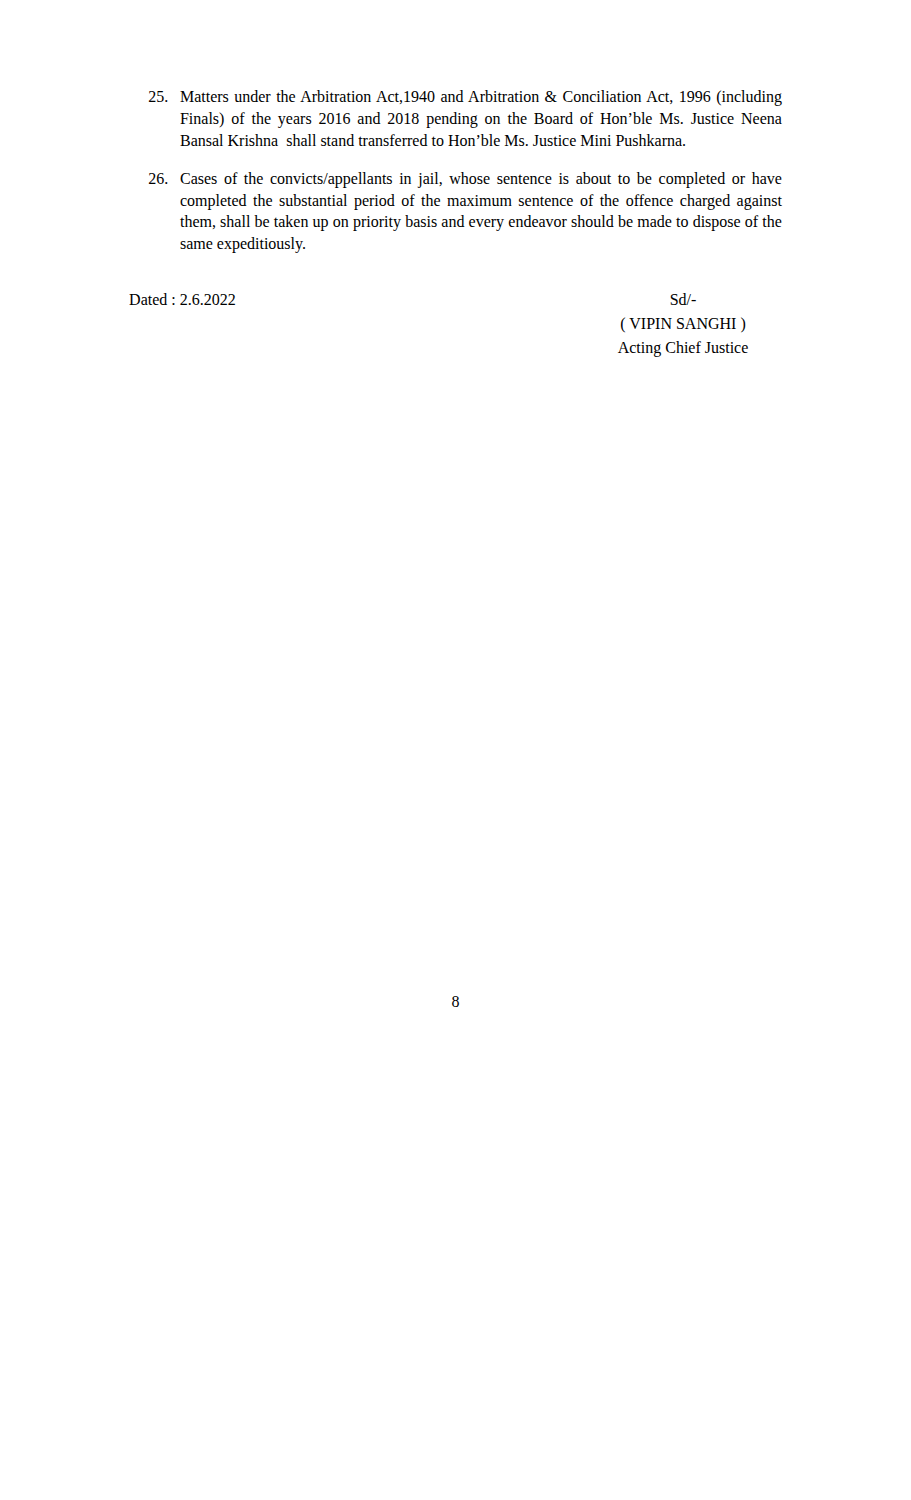Matters under the Arbitration Act,1940 and Arbitration & Conciliation Act, 1996 (including Finals) of the years 2016 and 2018 pending on the Board of Hon’ble Ms. Justice Neena Bansal Krishna shall stand transferred to Hon’ble Ms. Justice Mini Pushkarna.
Cases of the convicts/appellants in jail, whose sentence is about to be completed or have completed the substantial period of the maximum sentence of the offence charged against them, shall be taken up on priority basis and every endeavor should be made to dispose of the same expeditiously.
Sd/-
( VIPIN SANGHI )
Acting Chief Justice
Dated : 2.6.2022
8